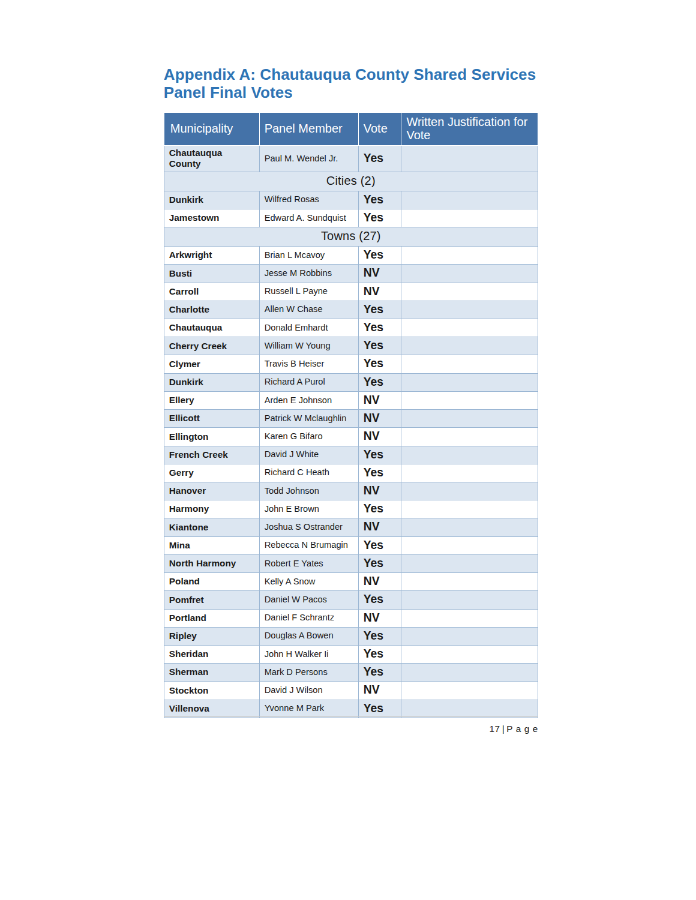Appendix A: Chautauqua County Shared Services Panel Final Votes
| Municipality | Panel Member | Vote | Written Justification for Vote |
| --- | --- | --- | --- |
| Chautauqua County | Paul M. Wendel Jr. | Yes | |
| Cities (2) |
| Dunkirk | Wilfred Rosas | Yes | |
| Jamestown | Edward A. Sundquist | Yes | |
| Towns (27) |
| Arkwright | Brian L Mcavoy | Yes | |
| Busti | Jesse M Robbins | NV | |
| Carroll | Russell L Payne | NV | |
| Charlotte | Allen W Chase | Yes | |
| Chautauqua | Donald Emhardt | Yes | |
| Cherry Creek | William W Young | Yes | |
| Clymer | Travis B Heiser | Yes | |
| Dunkirk | Richard A Purol | Yes | |
| Ellery | Arden E Johnson | NV | |
| Ellicott | Patrick W Mclaughlin | NV | |
| Ellington | Karen G Bifaro | NV | |
| French Creek | David J White | Yes | |
| Gerry | Richard C Heath | Yes | |
| Hanover | Todd Johnson | NV | |
| Harmony | John E Brown | Yes | |
| Kiantone | Joshua S Ostrander | NV | |
| Mina | Rebecca N Brumagin | Yes | |
| North Harmony | Robert E Yates | Yes | |
| Poland | Kelly A Snow | NV | |
| Pomfret | Daniel W Pacos | Yes | |
| Portland | Daniel F Schrantz | NV | |
| Ripley | Douglas A Bowen | Yes | |
| Sheridan | John H Walker Ii | Yes | |
| Sherman | Mark D Persons | Yes | |
| Stockton | David J Wilson | NV | |
| Villenova | Yvonne M Park | Yes | |
17|P a g e